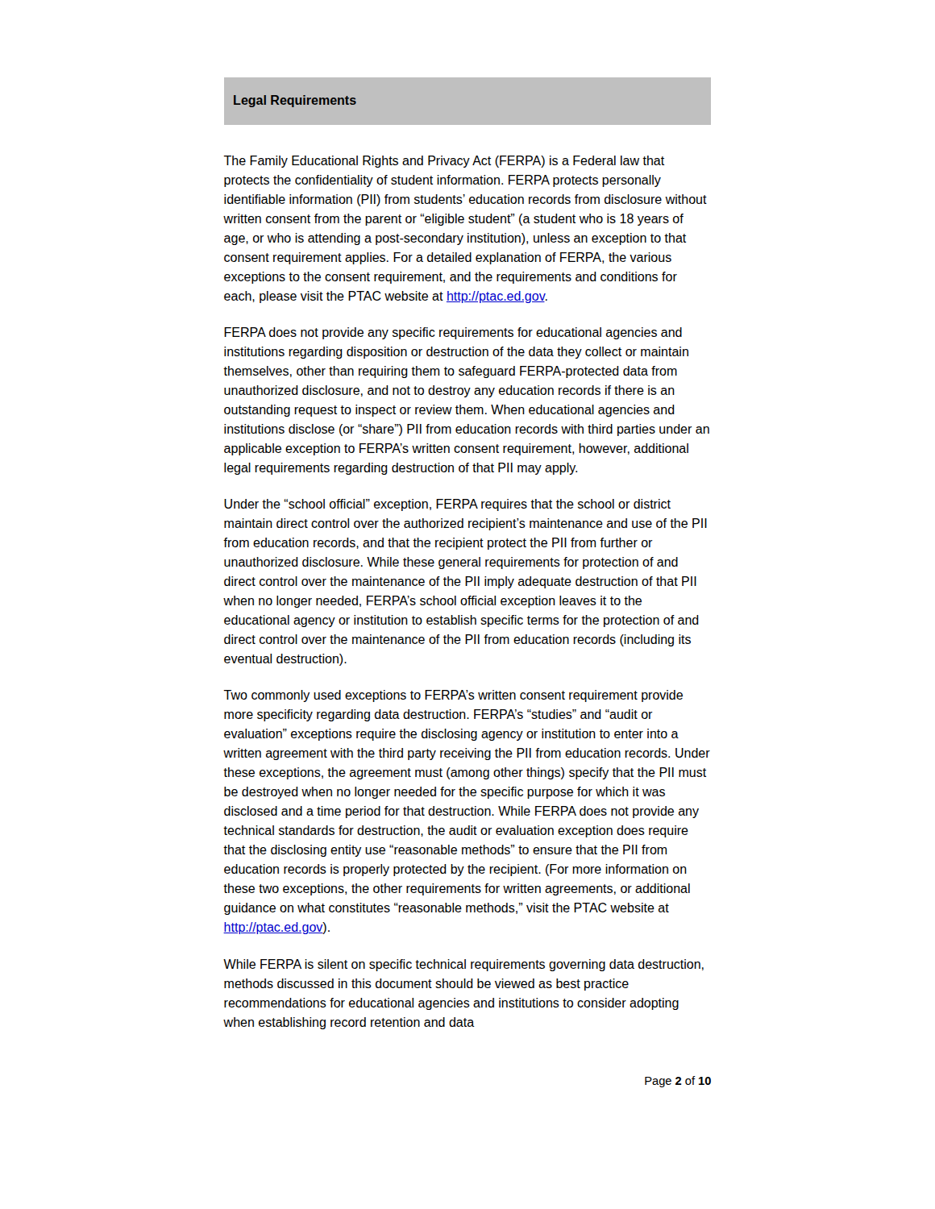Legal Requirements
The Family Educational Rights and Privacy Act (FERPA) is a Federal law that protects the confidentiality of student information. FERPA protects personally identifiable information (PII) from students’ education records from disclosure without written consent from the parent or “eligible student” (a student who is 18 years of age, or who is attending a post-secondary institution), unless an exception to that consent requirement applies. For a detailed explanation of FERPA, the various exceptions to the consent requirement, and the requirements and conditions for each, please visit the PTAC website at http://ptac.ed.gov.
FERPA does not provide any specific requirements for educational agencies and institutions regarding disposition or destruction of the data they collect or maintain themselves, other than requiring them to safeguard FERPA-protected data from unauthorized disclosure, and not to destroy any education records if there is an outstanding request to inspect or review them. When educational agencies and institutions disclose (or “share”) PII from education records with third parties under an applicable exception to FERPA’s written consent requirement, however, additional legal requirements regarding destruction of that PII may apply.
Under the “school official” exception, FERPA requires that the school or district maintain direct control over the authorized recipient’s maintenance and use of the PII from education records, and that the recipient protect the PII from further or unauthorized disclosure. While these general requirements for protection of and direct control over the maintenance of the PII imply adequate destruction of that PII when no longer needed, FERPA’s school official exception leaves it to the educational agency or institution to establish specific terms for the protection of and direct control over the maintenance of the PII from education records (including its eventual destruction).
Two commonly used exceptions to FERPA’s written consent requirement provide more specificity regarding data destruction. FERPA’s “studies” and “audit or evaluation” exceptions require the disclosing agency or institution to enter into a written agreement with the third party receiving the PII from education records. Under these exceptions, the agreement must (among other things) specify that the PII must be destroyed when no longer needed for the specific purpose for which it was disclosed and a time period for that destruction. While FERPA does not provide any technical standards for destruction, the audit or evaluation exception does require that the disclosing entity use “reasonable methods” to ensure that the PII from education records is properly protected by the recipient. (For more information on these two exceptions, the other requirements for written agreements, or additional guidance on what constitutes “reasonable methods,” visit the PTAC website at http://ptac.ed.gov).
While FERPA is silent on specific technical requirements governing data destruction, methods discussed in this document should be viewed as best practice recommendations for educational agencies and institutions to consider adopting when establishing record retention and data
Page 2 of 10